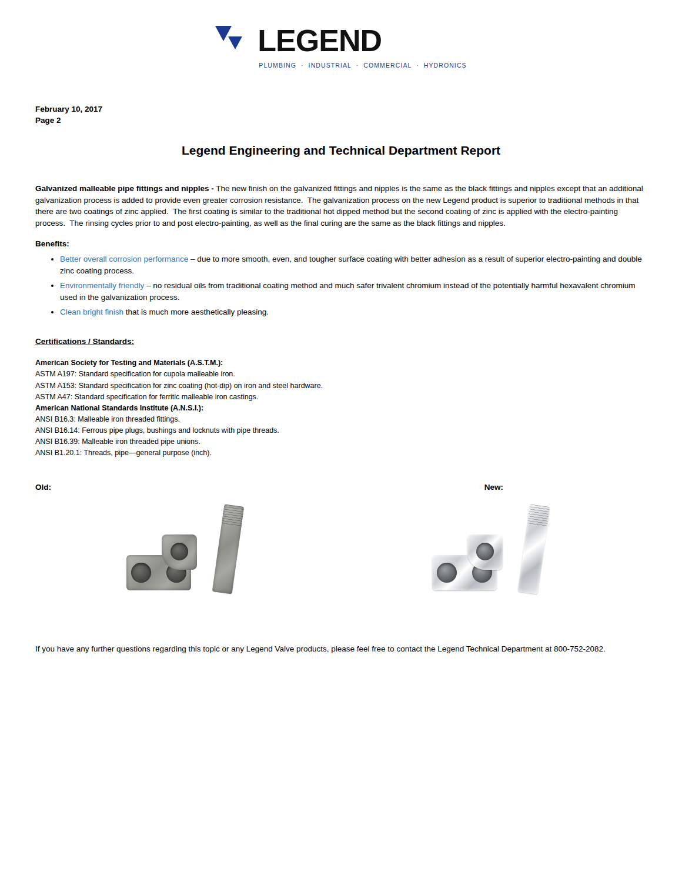LEGEND
PLUMBING · INDUSTRIAL · COMMERCIAL · HYDRONICS
February 10, 2017
Page 2
Legend Engineering and Technical Department Report
Galvanized malleable pipe fittings and nipples - The new finish on the galvanized fittings and nipples is the same as the black fittings and nipples except that an additional galvanization process is added to provide even greater corrosion resistance. The galvanization process on the new Legend product is superior to traditional methods in that there are two coatings of zinc applied. The first coating is similar to the traditional hot dipped method but the second coating of zinc is applied with the electro-painting process. The rinsing cycles prior to and post electro-painting, as well as the final curing are the same as the black fittings and nipples.
Benefits:
Better overall corrosion performance – due to more smooth, even, and tougher surface coating with better adhesion as a result of superior electro-painting and double zinc coating process.
Environmentally friendly – no residual oils from traditional coating method and much safer trivalent chromium instead of the potentially harmful hexavalent chromium used in the galvanization process.
Clean bright finish that is much more aesthetically pleasing.
Certifications / Standards:
American Society for Testing and Materials (A.S.T.M.):
ASTM A197: Standard specification for cupola malleable iron.
ASTM A153: Standard specification for zinc coating (hot-dip) on iron and steel hardware.
ASTM A47: Standard specification for ferritic malleable iron castings.
American National Standards Institute (A.N.S.I.):
ANSI B16.3: Malleable iron threaded fittings.
ANSI B16.14: Ferrous pipe plugs, bushings and locknuts with pipe threads.
ANSI B16.39: Malleable iron threaded pipe unions.
ANSI B1.20.1: Threads, pipe—general purpose (inch).
Old: New:
If you have any further questions regarding this topic or any Legend Valve products, please feel free to contact the Legend Technical Department at 800-752-2082.